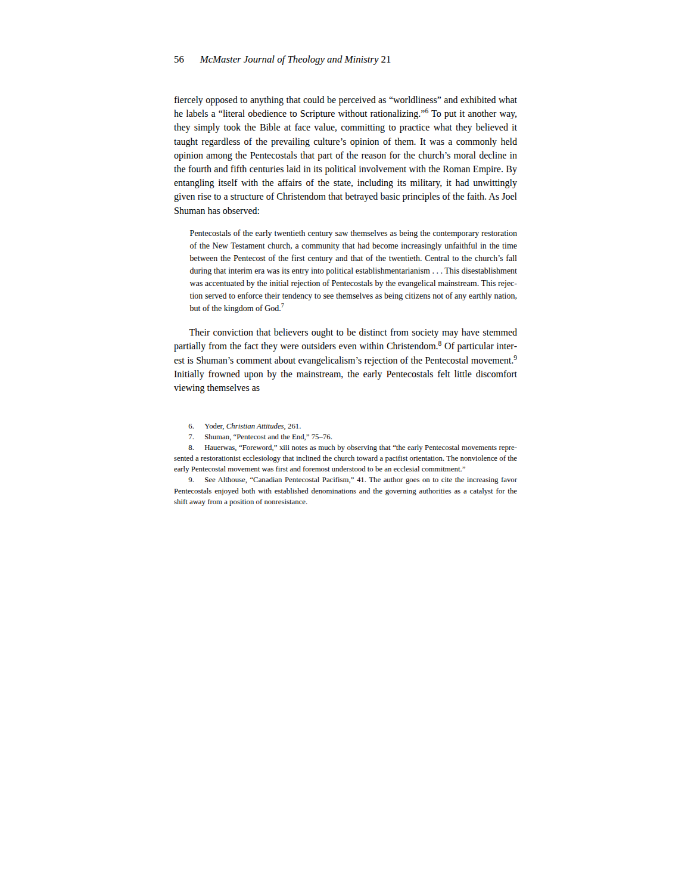56 McMaster Journal of Theology and Ministry 21
fiercely opposed to anything that could be perceived as “worldliness” and exhibited what he labels a “literal obedience to Scripture without rationalizing.”6 To put it another way, they simply took the Bible at face value, committing to practice what they believed it taught regardless of the prevailing culture’s opinion of them. It was a commonly held opinion among the Pentecostals that part of the reason for the church’s moral decline in the fourth and fifth centuries laid in its political involvement with the Roman Empire. By entangling itself with the affairs of the state, including its military, it had unwittingly given rise to a structure of Christendom that betrayed basic principles of the faith. As Joel Shuman has observed:
Pentecostals of the early twentieth century saw themselves as being the contemporary restoration of the New Testament church, a community that had become increasingly unfaithful in the time between the Pentecost of the first century and that of the twentieth. Central to the church’s fall during that interim era was its entry into political establishmentarianism . . . This disestablishment was accentuated by the initial rejection of Pentecostals by the evangelical mainstream. This rejection served to enforce their tendency to see themselves as being citizens not of any earthly nation, but of the kingdom of God.7
Their conviction that believers ought to be distinct from society may have stemmed partially from the fact they were outsiders even within Christendom.8 Of particular interest is Shuman’s comment about evangelicalism’s rejection of the Pentecostal movement.9 Initially frowned upon by the mainstream, the early Pentecostals felt little discomfort viewing themselves as
6. Yoder, Christian Attitudes, 261.
7. Shuman, “Pentecost and the End,” 75–76.
8. Hauerwas, “Foreword,” xiii notes as much by observing that “the early Pentecostal movements represented a restorationist ecclesiology that inclined the church toward a pacifist orientation. The nonviolence of the early Pentecostal movement was first and foremost understood to be an ecclesial commitment.”
9. See Althouse, “Canadian Pentecostal Pacifism,” 41. The author goes on to cite the increasing favor Pentecostals enjoyed both with established denominations and the governing authorities as a catalyst for the shift away from a position of nonresistance.